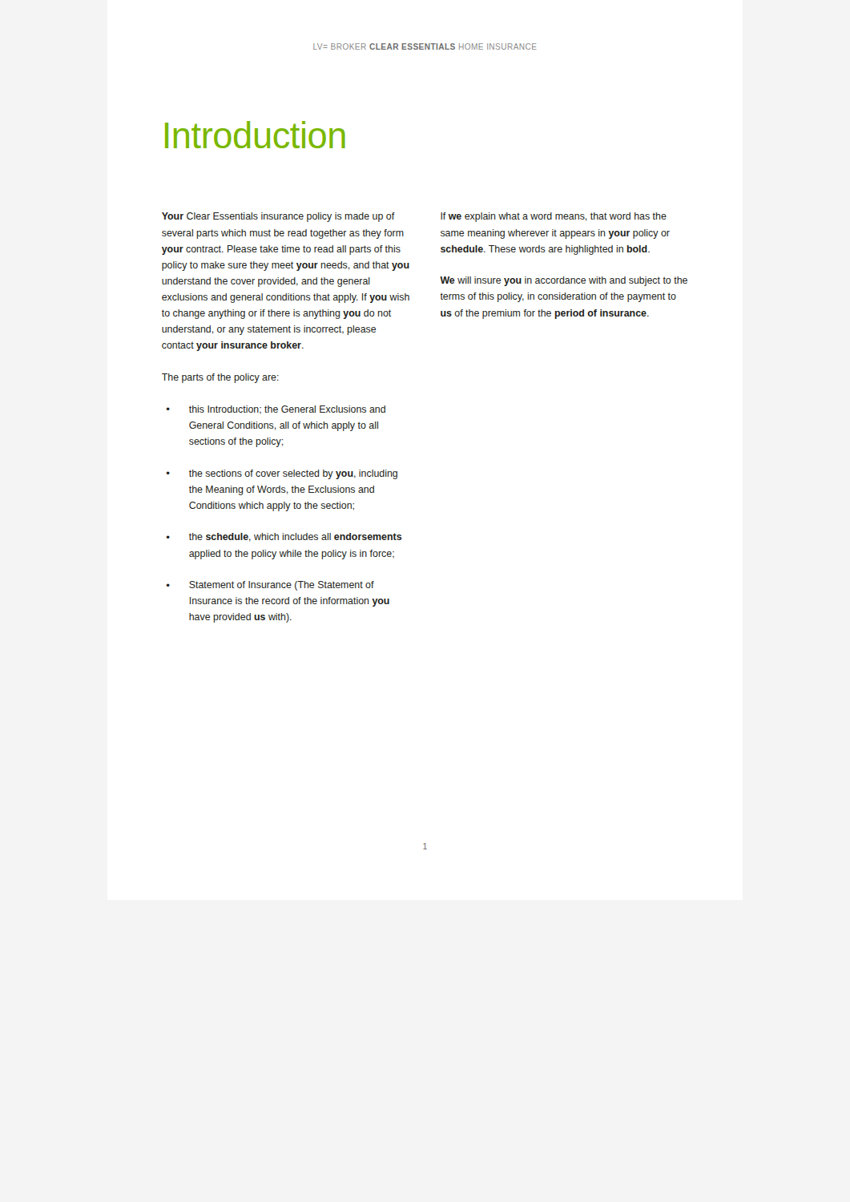LV= Broker Clear Essentials Home Insurance
Introduction
Your Clear Essentials insurance policy is made up of several parts which must be read together as they form your contract. Please take time to read all parts of this policy to make sure they meet your needs, and that you understand the cover provided, and the general exclusions and general conditions that apply. If you wish to change anything or if there is anything you do not understand, or any statement is incorrect, please contact your insurance broker.
The parts of the policy are:
this Introduction; the General Exclusions and General Conditions, all of which apply to all sections of the policy;
the sections of cover selected by you, including the Meaning of Words, the Exclusions and Conditions which apply to the section;
the schedule, which includes all endorsements applied to the policy while the policy is in force;
Statement of Insurance (The Statement of Insurance is the record of the information you have provided us with).
If we explain what a word means, that word has the same meaning wherever it appears in your policy or schedule. These words are highlighted in bold.
We will insure you in accordance with and subject to the terms of this policy, in consideration of the payment to us of the premium for the period of insurance.
1